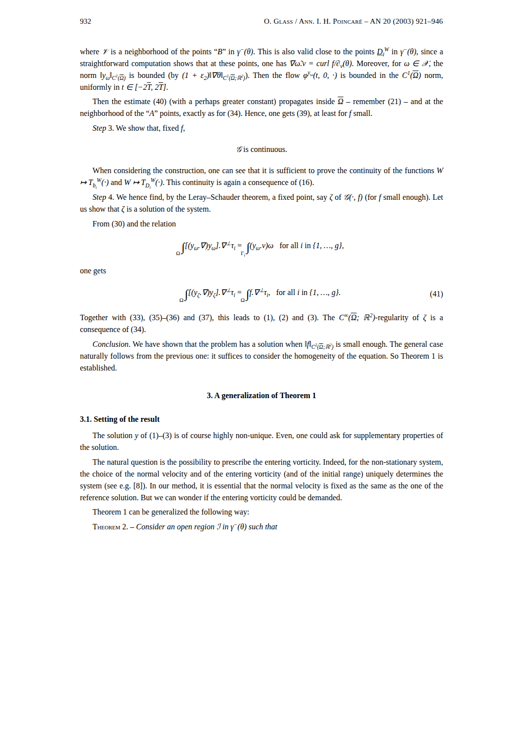932 O. Glass / Ann. I. H. Poincaré – AN 20 (2003) 921–946
where 𝒱 is a neighborhood of the points “B” in γ−(θ). This is also valid close to the points DiW in γ−(θ), since a straightforward computation shows that at these points, one has ∇ω̃.ν = curl f/∂ν(θ). Moreover, for ω ∈ 𝒳, the norm ‖yω‖C1(Ω) is bounded (by (1 + ε2)‖∇θ‖C1(Ω;ℝ2)). Then the flow φyω(t, 0, ·) is bounded in the C1(Ω) norm, uniformly in t ∈ [−2T, 2T].
Then the estimate (40) (with a perhaps greater constant) propagates inside Ω – remember (21) – and at the neighborhood of the “A” points, exactly as for (34). Hence, one gets (39), at least for f small.
Step 3. We show that, fixed f,
𝒢 is continuous.
When considering the construction, one can see that it is sufficient to prove the continuity of the functions W ↦ TbiW(·) and W ↦ TDiW(·). This continuity is again a consequence of (16).
Step 4. We hence find, by the Leray–Schauder theorem, a fixed point, say ζ of 𝒢(·, f) (for f small enough). Let us show that ζ is a solution of the system.
From (30) and the relation
Ω∫[(yω.∇)yω].∇⊥τi =
Γi∫(yω.ν)ω for all i in {1, …, g},
one gets
Ω∫[(yζ.∇)yζ].∇⊥τi =
Ω∫f.∇⊥τi, for all i in {1, …, g}. (41)
Together with (33), (35)–(36) and (37), this leads to (1), (2) and (3). The C∞(Ω; ℝ2)-regularity of ζ is a consequence of (34).
Conclusion. We have shown that the problem has a solution when ‖f‖C2(Ω;ℝ2) is small enough. The general case naturally follows from the previous one: it suffices to consider the homogeneity of the equation. So Theorem 1 is established.
3. A generalization of Theorem 1
3.1. Setting of the result
The solution y of (1)–(3) is of course highly non-unique. Even, one could ask for supplementary properties of the solution.
The natural question is the possibility to prescribe the entering vorticity. Indeed, for the non-stationary system, the choice of the normal velocity and of the entering vorticity (and of the initial range) uniquely determines the system (see e.g. [8]). In our method, it is essential that the normal velocity is fixed as the same as the one of the reference solution. But we can wonder if the entering vorticity could be demanded.
Theorem 1 can be generalized the following way:
Theorem 2. – Consider an open region ℐ in γ−(θ) such that